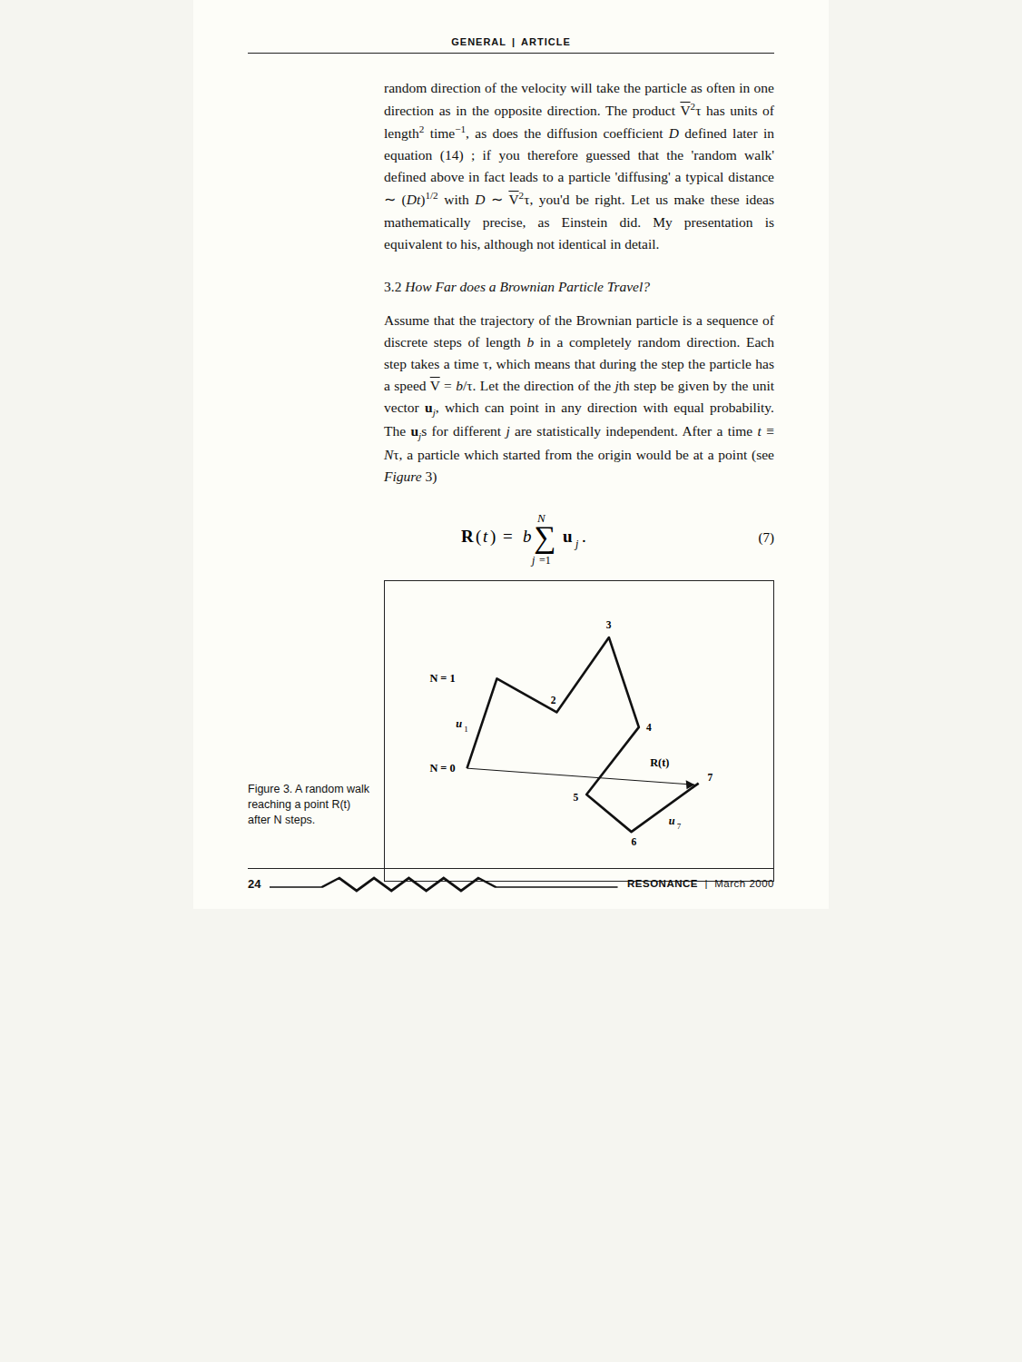GENERAL|ARTICLE
random direction of the velocity will take the particle as often in one direction as in the opposite direction. The product V2τ has units of length2 time−1, as does the diffusion coefficient D defined later in equation (14) ; if you therefore guessed that the 'random walk' defined above in fact leads to a particle 'diffusing' a typical distance ∼ (Dt)1/2 with D ∼ V2τ, you'd be right. Let us make these ideas mathematically precise, as Einstein did. My presentation is equivalent to his, although not identical in detail.
3.2 How Far does a Brownian Particle Travel?
Assume that the trajectory of the Brownian particle is a sequence of discrete steps of length b in a completely random direction. Each step takes a time τ, which means that during the step the particle has a speed V = b/τ. Let the direction of the jth step be given by the unit vector uj, which can point in any direction with equal probability. The ujs for different j are statistically independent. After a time t ≡ Nτ, a particle which started from the origin would be at a point (see Figure 3)
R ( t ) = b N ∑ j =1 u j . (7)
Figure 3. A random walk reaching a point R(t) after N steps.
N = 1 N = 0 u 1 2 3 4 5 6 7 u 7 R(t)
24 RESONANCE | March 2000